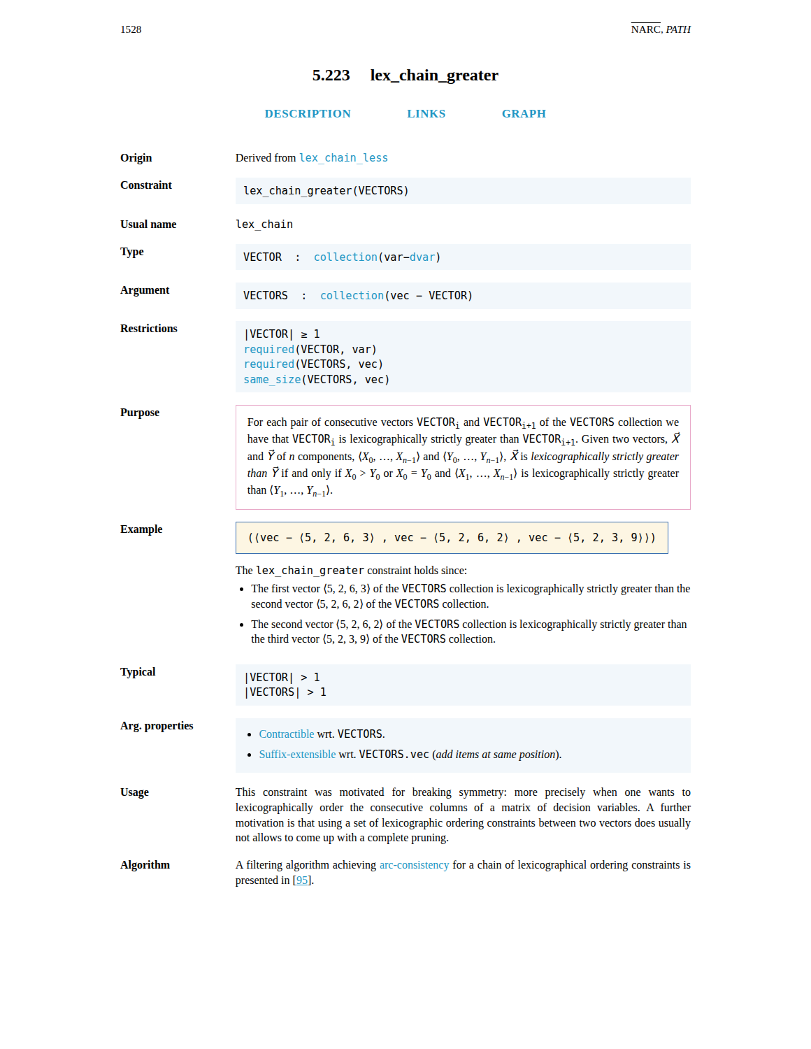1528 NARC, PATH
5.223lex_chain_greater
DESCRIPTION LINKS GRAPH
| Origin | Derived from lex_chain_less |
| Constraint | lex_chain_greater(VECTORS) |
| Usual name | lex_chain |
| Type | VECTOR : collection (var− dvar ) |
| Argument | VECTORS : collection (vec − VECTOR) |
| Restrictions | /VECTOR/ ≥ 1 required (VECTOR, var) required (VECTORS, vec) same_size (VECTORS, vec) |
| Purpose | For each pair of consecutive vectors VECTOR i and VECTOR i+1 of the VECTORS collection we have that VECTOR i is lexicographically strictly greater than VECTOR i+1 . Given two vectors, X⃗ and Y⃗ of n components, ⟨ X 0 , …, X n −1 ⟩ and ⟨ Y 0 , …, Y n −1 ⟩ , X⃗ is lexicographically strictly greater than Y⃗ if and only if X 0 > Y 0 or X 0 = Y 0 and ⟨ X 1 , …, X n −1 ⟩ is lexicographically strictly greater than ⟨ Y 1 , …, Y n −1 ⟩ . |
| Example | (⟨vec − ⟨5, 2, 6, 3⟩ , vec − ⟨5, 2, 6, 2⟩ , vec − ⟨5, 2, 3, 9⟩⟩) The lex_chain_greater constraint holds since: The first vector ⟨5, 2, 6, 3⟩ of the VECTORS collection is lexicographically strictly greater than the second vector ⟨5, 2, 6, 2⟩ of the VECTORS collection. The second vector ⟨5, 2, 6, 2⟩ of the VECTORS collection is lexicographically strictly greater than the third vector ⟨5, 2, 3, 9⟩ of the VECTORS collection. |
| Typical | /VECTOR/ > 1 /VECTORS/ > 1 |
| Arg. properties | Contractible wrt. VECTORS . Suffix-extensible wrt. VECTORS.vec ( add items at same position ). |
| Usage | This constraint was motivated for breaking symmetry: more precisely when one wants to lexicographically order the consecutive columns of a matrix of decision variables. A further motivation is that using a set of lexicographic ordering constraints between two vectors does usually not allows to come up with a complete pruning. |
| Algorithm | A filtering algorithm achieving arc-consistency for a chain of lexicographical ordering constraints is presented in [ 95 ]. |